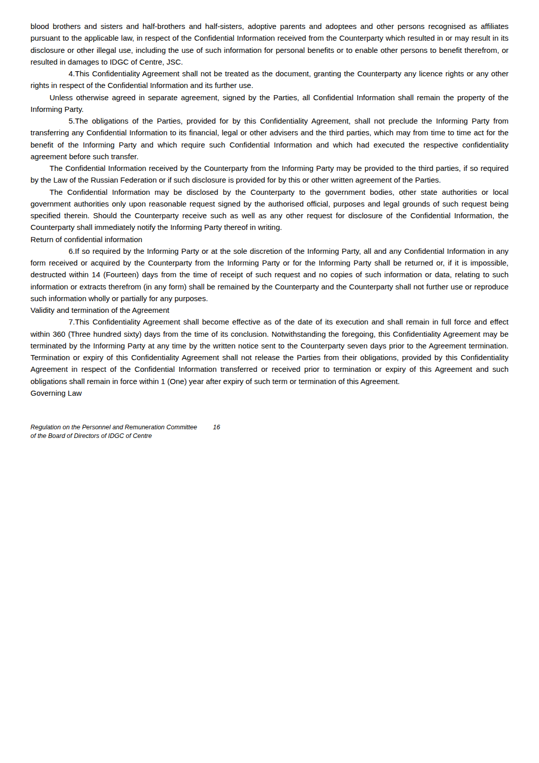blood brothers and sisters and half-brothers and half-sisters, adoptive parents and adoptees and other persons recognised as affiliates pursuant to the applicable law, in respect of the Confidential Information received from the Counterparty which resulted in or may result in its disclosure or other illegal use, including the use of such information for personal benefits or to enable other persons to benefit therefrom, or resulted in damages to IDGC of Centre, JSC.
4. This Confidentiality Agreement shall not be treated as the document, granting the Counterparty any licence rights or any other rights in respect of the Confidential Information and its further use.
Unless otherwise agreed in separate agreement, signed by the Parties, all Confidential Information shall remain the property of the Informing Party.
5. The obligations of the Parties, provided for by this Confidentiality Agreement, shall not preclude the Informing Party from transferring any Confidential Information to its financial, legal or other advisers and the third parties, which may from time to time act for the benefit of the Informing Party and which require such Confidential Information and which had executed the respective confidentiality agreement before such transfer.
The Confidential Information received by the Counterparty from the Informing Party may be provided to the third parties, if so required by the Law of the Russian Federation or if such disclosure is provided for by this or other written agreement of the Parties.
The Confidential Information may be disclosed by the Counterparty to the government bodies, other state authorities or local government authorities only upon reasonable request signed by the authorised official, purposes and legal grounds of such request being specified therein. Should the Counterparty receive such as well as any other request for disclosure of the Confidential Information, the Counterparty shall immediately notify the Informing Party thereof in writing.
Return of confidential information
6. If so required by the Informing Party or at the sole discretion of the Informing Party, all and any Confidential Information in any form received or acquired by the Counterparty from the Informing Party or for the Informing Party shall be returned or, if it is impossible, destructed within 14 (Fourteen) days from the time of receipt of such request and no copies of such information or data, relating to such information or extracts therefrom (in any form) shall be remained by the Counterparty and the Counterparty shall not further use or reproduce such information wholly or partially for any purposes.
Validity and termination of the Agreement
7. This Confidentiality Agreement shall become effective as of the date of its execution and shall remain in full force and effect within 360 (Three hundred sixty) days from the time of its conclusion. Notwithstanding the foregoing, this Confidentiality Agreement may be terminated by the Informing Party at any time by the written notice sent to the Counterparty seven days prior to the Agreement termination. Termination or expiry of this Confidentiality Agreement shall not release the Parties from their obligations, provided by this Confidentiality Agreement in respect of the Confidential Information transferred or received prior to termination or expiry of this Agreement and such obligations shall remain in force within 1 (One) year after expiry of such term or termination of this Agreement.
Governing Law
Regulation on the Personnel and Remuneration Committee16
of the Board of Directors of IDGC of Centre